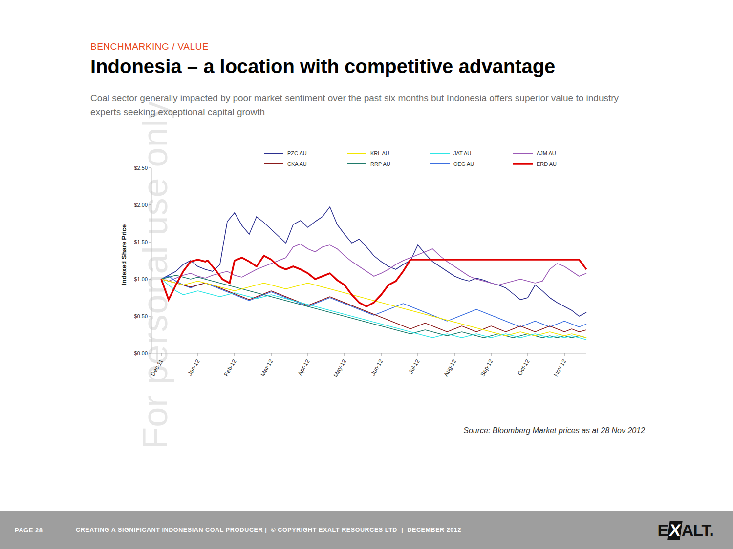For personal use only
BENCHMARKING / VALUE
Indonesia – a location with competitive advantage
Coal sector generally impacted by poor market sentiment over the past six months but Indonesia offers superior value to industry experts seeking exceptional capital growth
Indexed Share Price $2.50 $2.00 $1.50 $1.00 $0.50 $0.00 Dec-11 Jan-12 Feb-12 Mar-12 Apr-12 May-12 Jun-12 Jul-12 Aug-12 Sep-12 Oct-12 Nov-12 PZC AU KRL AU JAT AU AJM AU CKA AU RRP AU OEG AU ERD AU
Source: Bloomberg Market prices as at 28 Nov 2012
PAGE 28
CREATING A SIGNIFICANT INDONESIAN COAL PRODUCER | © COPYRIGHT EXALT RESOURCES LTD | DECEMBER 2012
EXALT.